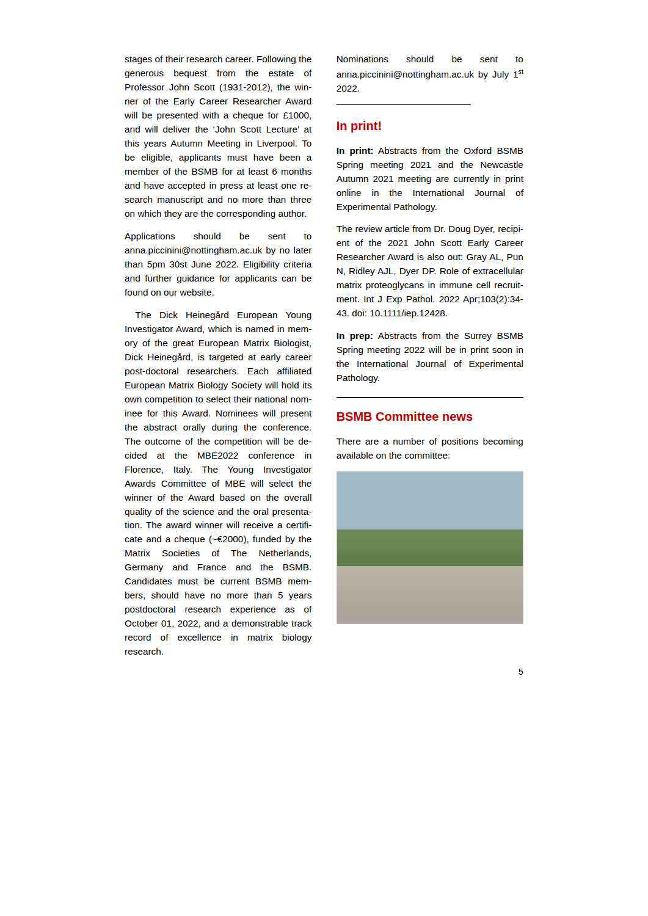stages of their research career. Following the generous bequest from the estate of Professor John Scott (1931-2012), the winner of the Early Career Researcher Award will be presented with a cheque for £1000, and will deliver the ‘John Scott Lecture’ at this years Autumn Meeting in Liverpool. To be eligible, applicants must have been a member of the BSMB for at least 6 months and have accepted in press at least one research manuscript and no more than three on which they are the corresponding author.
Applications should be sent to anna.piccinini@nottingham.ac.uk by no later than 5pm 30st June 2022. Eligibility criteria and further guidance for applicants can be found on our website.
The Dick Heinegård European Young Investigator Award, which is named in memory of the great European Matrix Biologist, Dick Heinegård, is targeted at early career post-doctoral researchers. Each affiliated European Matrix Biology Society will hold its own competition to select their national nominee for this Award. Nominees will present the abstract orally during the conference. The outcome of the competition will be decided at the MBE2022 conference in Florence, Italy. The Young Investigator Awards Committee of MBE will select the winner of the Award based on the overall quality of the science and the oral presentation. The award winner will receive a certificate and a cheque (~€2000), funded by the Matrix Societies of The Netherlands, Germany and France and the BSMB. Candidates must be current BSMB members, should have no more than 5 years postdoctoral research experience as of October 01, 2022, and a demonstrable track record of excellence in matrix biology research.
Nominations should be sent to anna.piccinini@nottingham.ac.uk by July 1st 2022.
In print!
In print: Abstracts from the Oxford BSMB Spring meeting 2021 and the Newcastle Autumn 2021 meeting are currently in print online in the International Journal of Experimental Pathology.
The review article from Dr. Doug Dyer, recipient of the 2021 John Scott Early Career Researcher Award is also out: Gray AL, Pun N, Ridley AJL, Dyer DP. Role of extracellular matrix proteoglycans in immune cell recruitment. Int J Exp Pathol. 2022 Apr;103(2):34-43. doi: 10.1111/iep.12428.
In prep: Abstracts from the Surrey BSMB Spring meeting 2022 will be in print soon in the International Journal of Experimental Pathology.
BSMB Committee news
There are a number of positions becoming available on the committee:
5